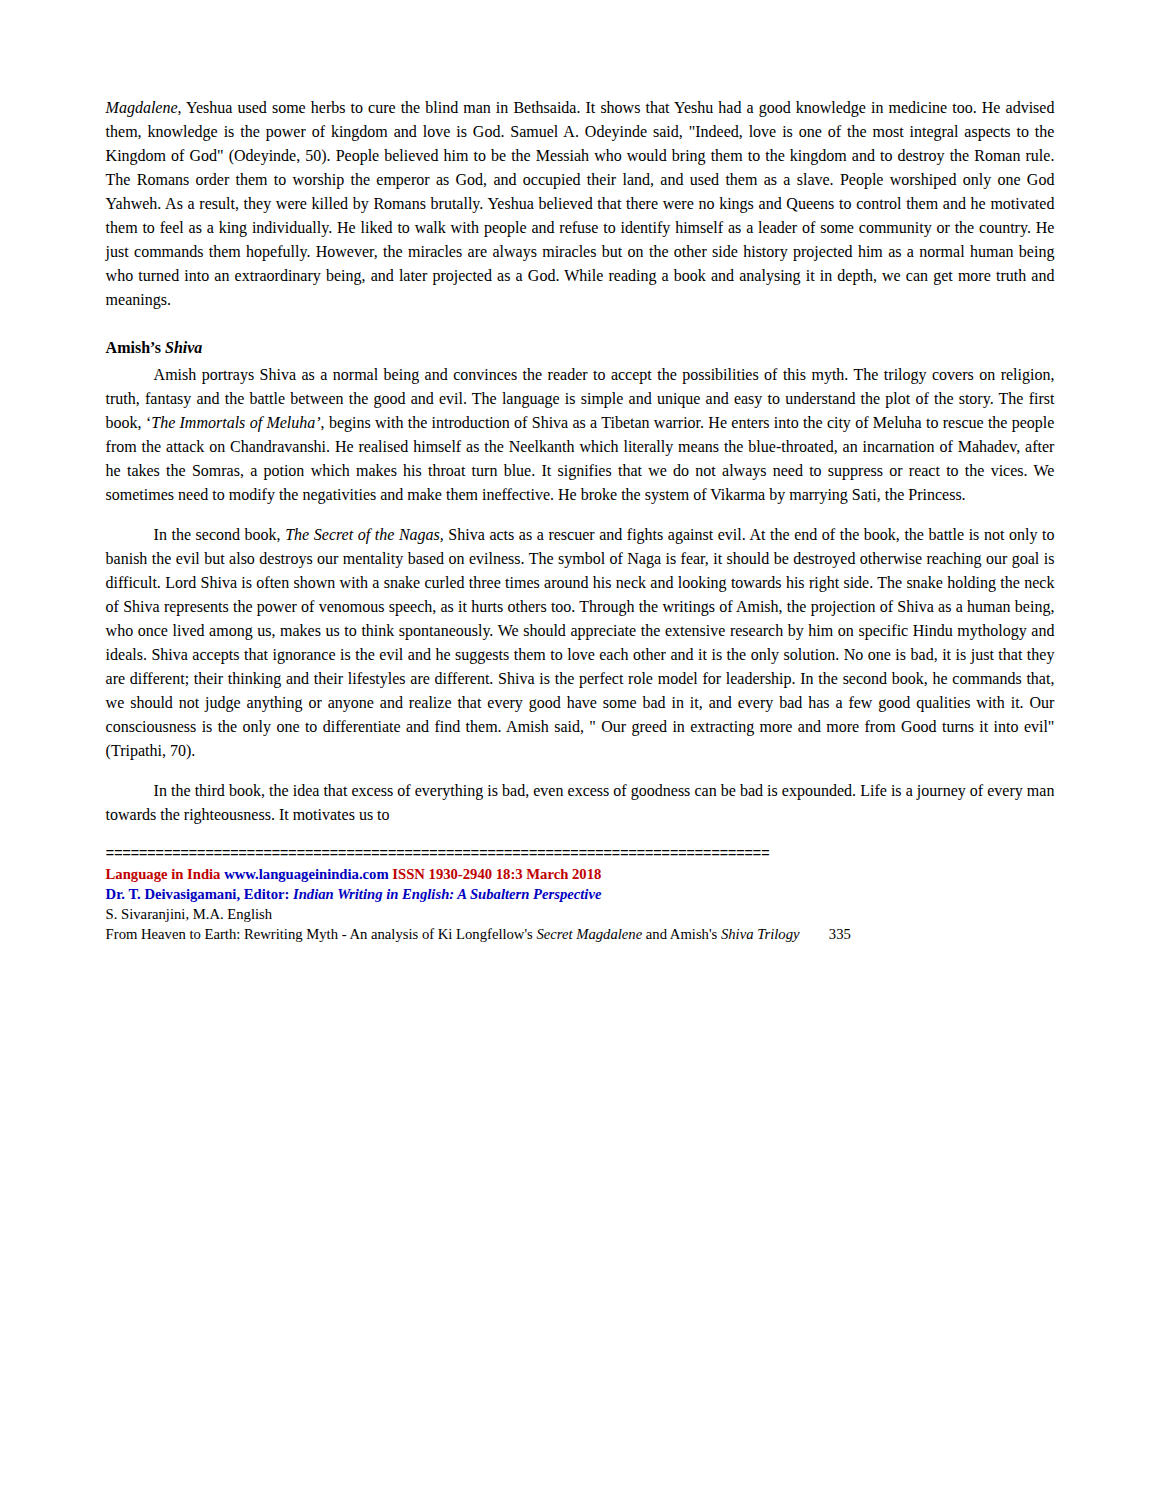Magdalene, Yeshua used some herbs to cure the blind man in Bethsaida. It shows that Yeshu had a good knowledge in medicine too. He advised them, knowledge is the power of kingdom and love is God. Samuel A. Odeyinde said, "Indeed, love is one of the most integral aspects to the Kingdom of God" (Odeyinde, 50). People believed him to be the Messiah who would bring them to the kingdom and to destroy the Roman rule. The Romans order them to worship the emperor as God, and occupied their land, and used them as a slave. People worshiped only one God Yahweh. As a result, they were killed by Romans brutally. Yeshua believed that there were no kings and Queens to control them and he motivated them to feel as a king individually. He liked to walk with people and refuse to identify himself as a leader of some community or the country. He just commands them hopefully. However, the miracles are always miracles but on the other side history projected him as a normal human being who turned into an extraordinary being, and later projected as a God. While reading a book and analysing it in depth, we can get more truth and meanings.
Amish’s Shiva
Amish portrays Shiva as a normal being and convinces the reader to accept the possibilities of this myth. The trilogy covers on religion, truth, fantasy and the battle between the good and evil. The language is simple and unique and easy to understand the plot of the story. The first book, ‘The Immortals of Meluha’, begins with the introduction of Shiva as a Tibetan warrior. He enters into the city of Meluha to rescue the people from the attack on Chandravanshi. He realised himself as the Neelkanth which literally means the blue-throated, an incarnation of Mahadev, after he takes the Somras, a potion which makes his throat turn blue. It signifies that we do not always need to suppress or react to the vices. We sometimes need to modify the negativities and make them ineffective. He broke the system of Vikarma by marrying Sati, the Princess.
In the second book, The Secret of the Nagas, Shiva acts as a rescuer and fights against evil. At the end of the book, the battle is not only to banish the evil but also destroys our mentality based on evilness. The symbol of Naga is fear, it should be destroyed otherwise reaching our goal is difficult. Lord Shiva is often shown with a snake curled three times around his neck and looking towards his right side. The snake holding the neck of Shiva represents the power of venomous speech, as it hurts others too. Through the writings of Amish, the projection of Shiva as a human being, who once lived among us, makes us to think spontaneously. We should appreciate the extensive research by him on specific Hindu mythology and ideals. Shiva accepts that ignorance is the evil and he suggests them to love each other and it is the only solution. No one is bad, it is just that they are different; their thinking and their lifestyles are different. Shiva is the perfect role model for leadership. In the second book, he commands that, we should not judge anything or anyone and realize that every good have some bad in it, and every bad has a few good qualities with it. Our consciousness is the only one to differentiate and find them. Amish said, " Our greed in extracting more and more from Good turns it into evil" (Tripathi, 70).
In the third book, the idea that excess of everything is bad, even excess of goodness can be bad is expounded. Life is a journey of every man towards the righteousness. It motivates us to
================================================================================
Language in India www.languageinindia.com ISSN 1930-2940 18:3 March 2018
Dr. T. Deivasigamani, Editor: Indian Writing in English: A Subaltern Perspective
S. Sivaranjini, M.A. English
From Heaven to Earth: Rewriting Myth - An analysis of Ki Longfellow's Secret Magdalene and Amish's Shiva Trilogy 335